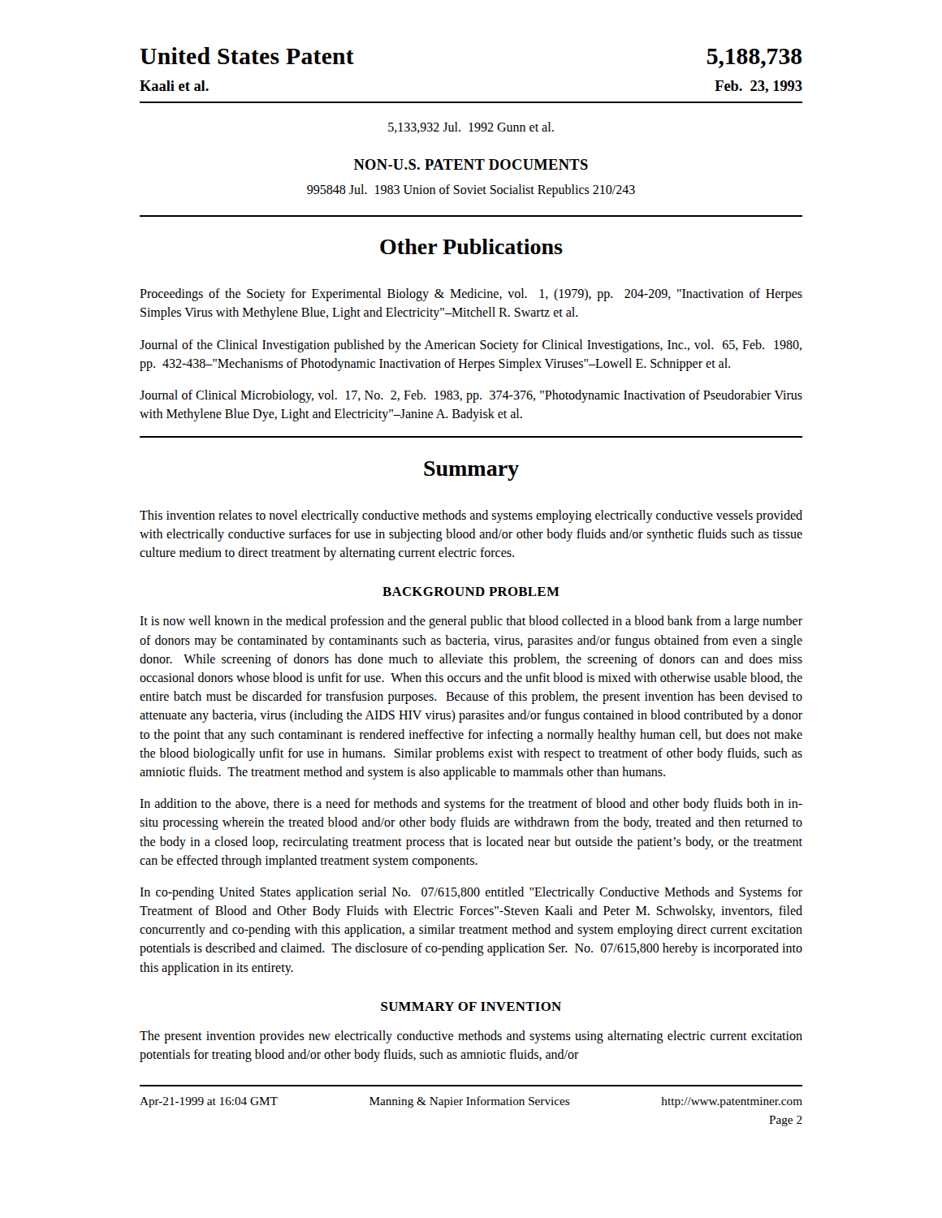United States Patent Kaali et al.
5,188,738 Feb. 23, 1993
5,133,932 Jul. 1992 Gunn et al.
NON-U.S. PATENT DOCUMENTS
995848 Jul. 1983 Union of Soviet Socialist Republics 210/243
Other Publications
Proceedings of the Society for Experimental Biology & Medicine, vol. 1, (1979), pp. 204-209, "Inactivation of Herpes Simples Virus with Methylene Blue, Light and Electricity"–Mitchell R. Swartz et al.
Journal of the Clinical Investigation published by the American Society for Clinical Investigations, Inc., vol. 65, Feb. 1980, pp. 432-438–"Mechanisms of Photodynamic Inactivation of Herpes Simplex Viruses"–Lowell E. Schnipper et al.
Journal of Clinical Microbiology, vol. 17, No. 2, Feb. 1983, pp. 374-376, "Photodynamic Inactivation of Pseudorabier Virus with Methylene Blue Dye, Light and Electricity"–Janine A. Badyisk et al.
Summary
This invention relates to novel electrically conductive methods and systems employing electrically conductive vessels provided with electrically conductive surfaces for use in subjecting blood and/or other body fluids and/or synthetic fluids such as tissue culture medium to direct treatment by alternating current electric forces.
BACKGROUND PROBLEM
It is now well known in the medical profession and the general public that blood collected in a blood bank from a large number of donors may be contaminated by contaminants such as bacteria, virus, parasites and/or fungus obtained from even a single donor. While screening of donors has done much to alleviate this problem, the screening of donors can and does miss occasional donors whose blood is unfit for use. When this occurs and the unfit blood is mixed with otherwise usable blood, the entire batch must be discarded for transfusion purposes. Because of this problem, the present invention has been devised to attenuate any bacteria, virus (including the AIDS HIV virus) parasites and/or fungus contained in blood contributed by a donor to the point that any such contaminant is rendered ineffective for infecting a normally healthy human cell, but does not make the blood biologically unfit for use in humans. Similar problems exist with respect to treatment of other body fluids, such as amniotic fluids. The treatment method and system is also applicable to mammals other than humans.
In addition to the above, there is a need for methods and systems for the treatment of blood and other body fluids both in in-situ processing wherein the treated blood and/or other body fluids are withdrawn from the body, treated and then returned to the body in a closed loop, recirculating treatment process that is located near but outside the patient’s body, or the treatment can be effected through implanted treatment system components.
In co-pending United States application serial No. 07/615,800 entitled "Electrically Conductive Methods and Systems for Treatment of Blood and Other Body Fluids with Electric Forces"-Steven Kaali and Peter M. Schwolsky, inventors, filed concurrently and co-pending with this application, a similar treatment method and system employing direct current excitation potentials is described and claimed. The disclosure of co-pending application Ser. No. 07/615,800 hereby is incorporated into this application in its entirety.
SUMMARY OF INVENTION
The present invention provides new electrically conductive methods and systems using alternating electric current excitation potentials for treating blood and/or other body fluids, such as amniotic fluids, and/or
Apr-21-1999 at 16:04 GMT Manning & Napier Information Services http://www.patentminer.com
Page 2